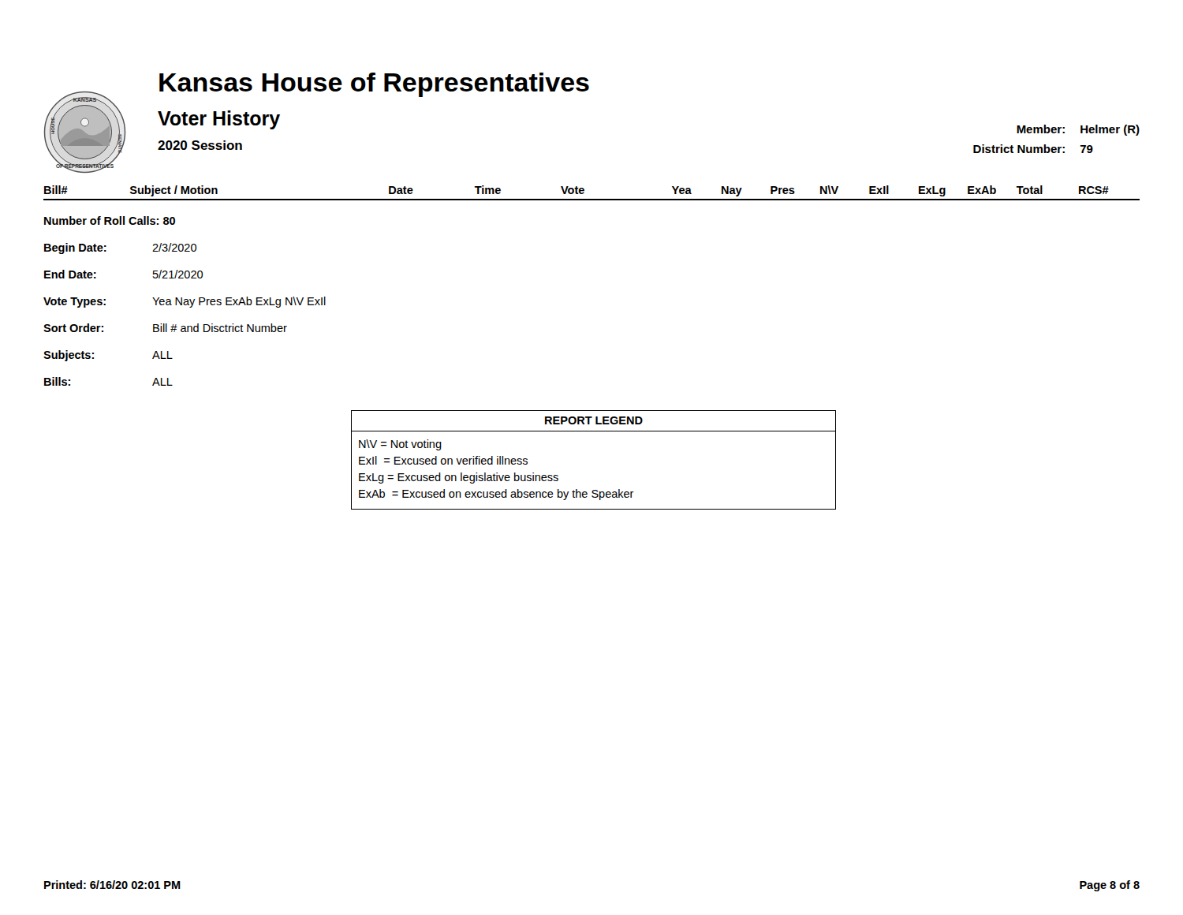KANSAS OF REPRESENTATIVES HOUSE SENATE
Kansas House of Representatives
Voter History
2020 Session
| Member: | Helmer (R) |
| District Number: | 79 |
| Bill# | Subject / Motion | Date | Time | Vote | Yea | Nay | Pres | N\V | ExIl | ExLg | ExAb | Total | RCS# |
Number of Roll Calls: 80
| Begin Date: | 2/3/2020 |
| End Date: | 5/21/2020 |
| Vote Types: | Yea Nay Pres ExAb ExLg N\V ExIl |
| Sort Order: | Bill # and Disctrict Number |
| Subjects: | ALL |
| Bills: | ALL |
REPORT LEGEND
N\V = Not voting
ExIl = Excused on verified illness
ExLg = Excused on legislative business
ExAb = Excused on excused absence by the Speaker
Printed: 6/16/20 02:01 PM
Page 8 of 8